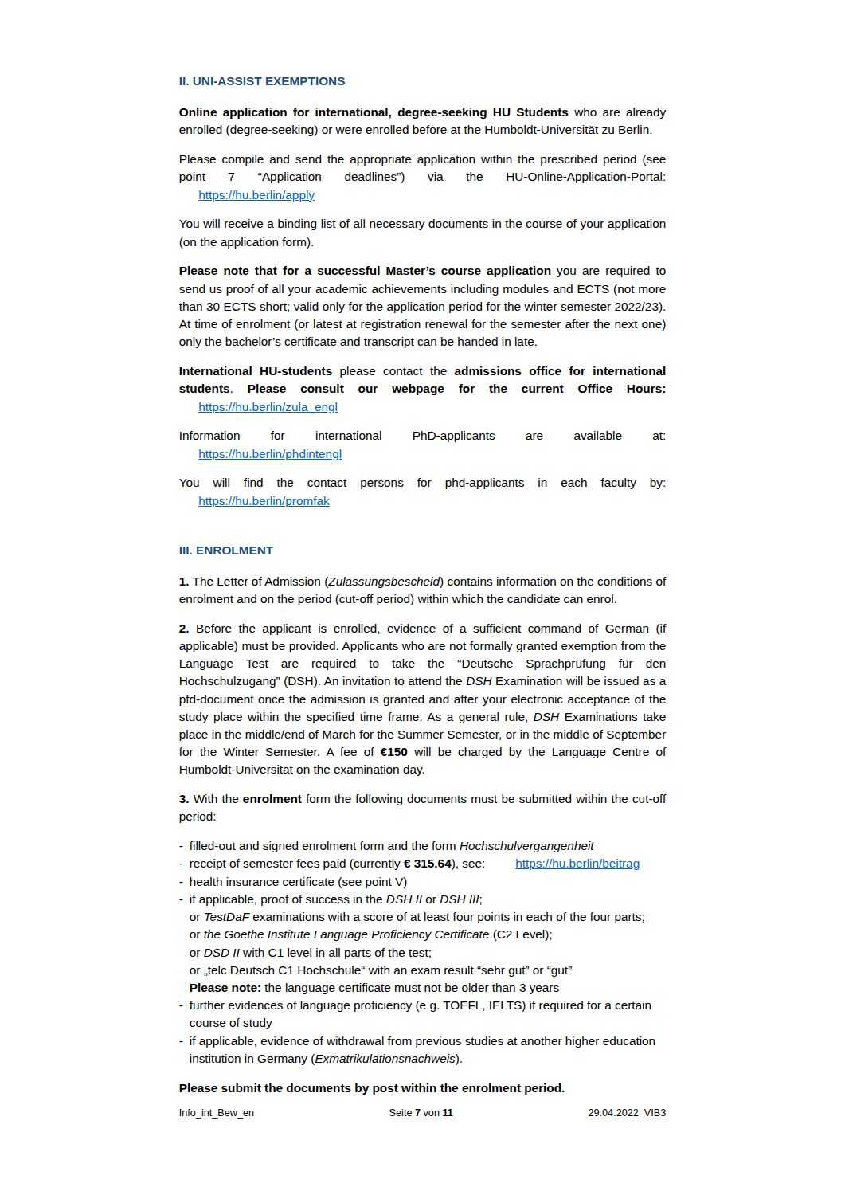II. UNI-ASSIST EXEMPTIONS
Online application for international, degree-seeking HU Students who are already enrolled (degree-seeking) or were enrolled before at the Humboldt-Universität zu Berlin.
Please compile and send the appropriate application within the prescribed period (see point 7 “Application deadlines”) via the HU-Online-Application-Portal: https://hu.berlin/apply
You will receive a binding list of all necessary documents in the course of your application (on the application form).
Please note that for a successful Master’s course application you are required to send us proof of all your academic achievements including modules and ECTS (not more than 30 ECTS short; valid only for the application period for the winter semester 2022/23). At time of enrolment (or latest at registration renewal for the semester after the next one) only the bachelor’s certificate and transcript can be handed in late.
International HU-students please contact the admissions office for international students. Please consult our webpage for the current Office Hours: https://hu.berlin/zula_engl
Information for international PhD-applicants are available at: https://hu.berlin/phdintengl
You will find the contact persons for phd-applicants in each faculty by: https://hu.berlin/promfak
III. ENROLMENT
1. The Letter of Admission (Zulassungsbescheid) contains information on the conditions of enrolment and on the period (cut-off period) within which the candidate can enrol.
2. Before the applicant is enrolled, evidence of a sufficient command of German (if applicable) must be provided. Applicants who are not formally granted exemption from the Language Test are required to take the “Deutsche Sprachprüfung für den Hochschulzugang” (DSH). An invitation to attend the DSH Examination will be issued as a pfd-document once the admission is granted and after your electronic acceptance of the study place within the specified time frame. As a general rule, DSH Examinations take place in the middle/end of March for the Summer Semester, or in the middle of September for the Winter Semester. A fee of €150 will be charged by the Language Centre of Humboldt-Universität on the examination day.
3. With the enrolment form the following documents must be submitted within the cut-off period:
filled-out and signed enrolment form and the form Hochschulvergangenheit
receipt of semester fees paid (currently € 315.64), see: https://hu.berlin/beitrag
health insurance certificate (see point V)
if applicable, proof of success in the DSH II or DSH III;
or TestDaF examinations with a score of at least four points in each of the four parts;
or the Goethe Institute Language Proficiency Certificate (C2 Level);
or DSD II with C1 level in all parts of the test;
or „telc Deutsch C1 Hochschule“ with an exam result “sehr gut” or “gut”
Please note: the language certificate must not be older than 3 years
further evidences of language proficiency (e.g. TOEFL, IELTS) if required for a certain
course of study
if applicable, evidence of withdrawal from previous studies at another higher education
institution in Germany (Exmatrikulationsnachweis).
Please submit the documents by post within the enrolment period.
Info_int_Bew_en Seite 7 von 11 29.04.2022 VIB3